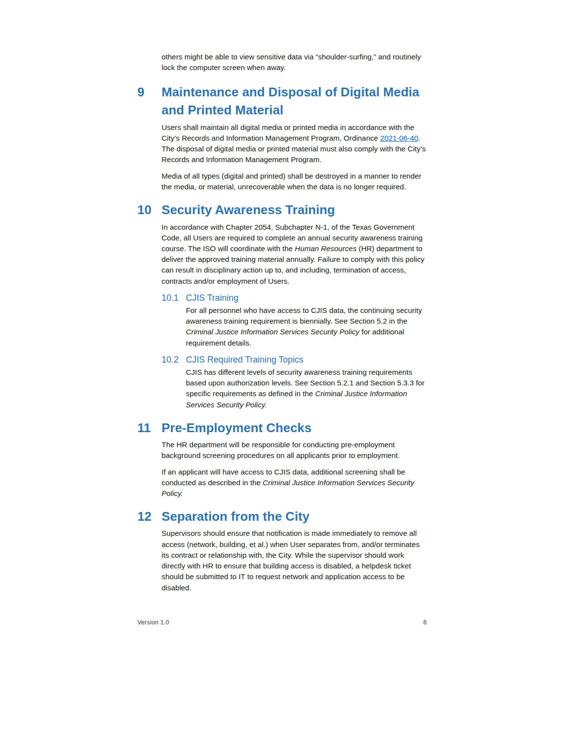others might be able to view sensitive data via “shoulder-surfing,” and routinely lock the computer screen when away.
9 Maintenance and Disposal of Digital Media and Printed Material
Users shall maintain all digital media or printed media in accordance with the City’s Records and Information Management Program, Ordinance 2021-06-40. The disposal of digital media or printed material must also comply with the City’s Records and Information Management Program.
Media of all types (digital and printed) shall be destroyed in a manner to render the media, or material, unrecoverable when the data is no longer required.
10 Security Awareness Training
In accordance with Chapter 2054, Subchapter N-1, of the Texas Government Code, all Users are required to complete an annual security awareness training course. The ISO will coordinate with the Human Resources (HR) department to deliver the approved training material annually. Failure to comply with this policy can result in disciplinary action up to, and including, termination of access, contracts and/or employment of Users.
10.1 CJIS Training
For all personnel who have access to CJIS data, the continuing security awareness training requirement is biennially. See Section 5.2 in the Criminal Justice Information Services Security Policy for additional requirement details.
10.2 CJIS Required Training Topics
CJIS has different levels of security awareness training requirements based upon authorization levels. See Section 5.2.1 and Section 5.3.3 for specific requirements as defined in the Criminal Justice Information Services Security Policy.
11 Pre-Employment Checks
The HR department will be responsible for conducting pre-employment background screening procedures on all applicants prior to employment.
If an applicant will have access to CJIS data, additional screening shall be conducted as described in the Criminal Justice Information Services Security Policy.
12 Separation from the City
Supervisors should ensure that notification is made immediately to remove all access (network, building, et al.) when User separates from, and/or terminates its contract or relationship with, the City. While the supervisor should work directly with HR to ensure that building access is disabled, a helpdesk ticket should be submitted to IT to request network and application access to be disabled.
Version 1.0 6